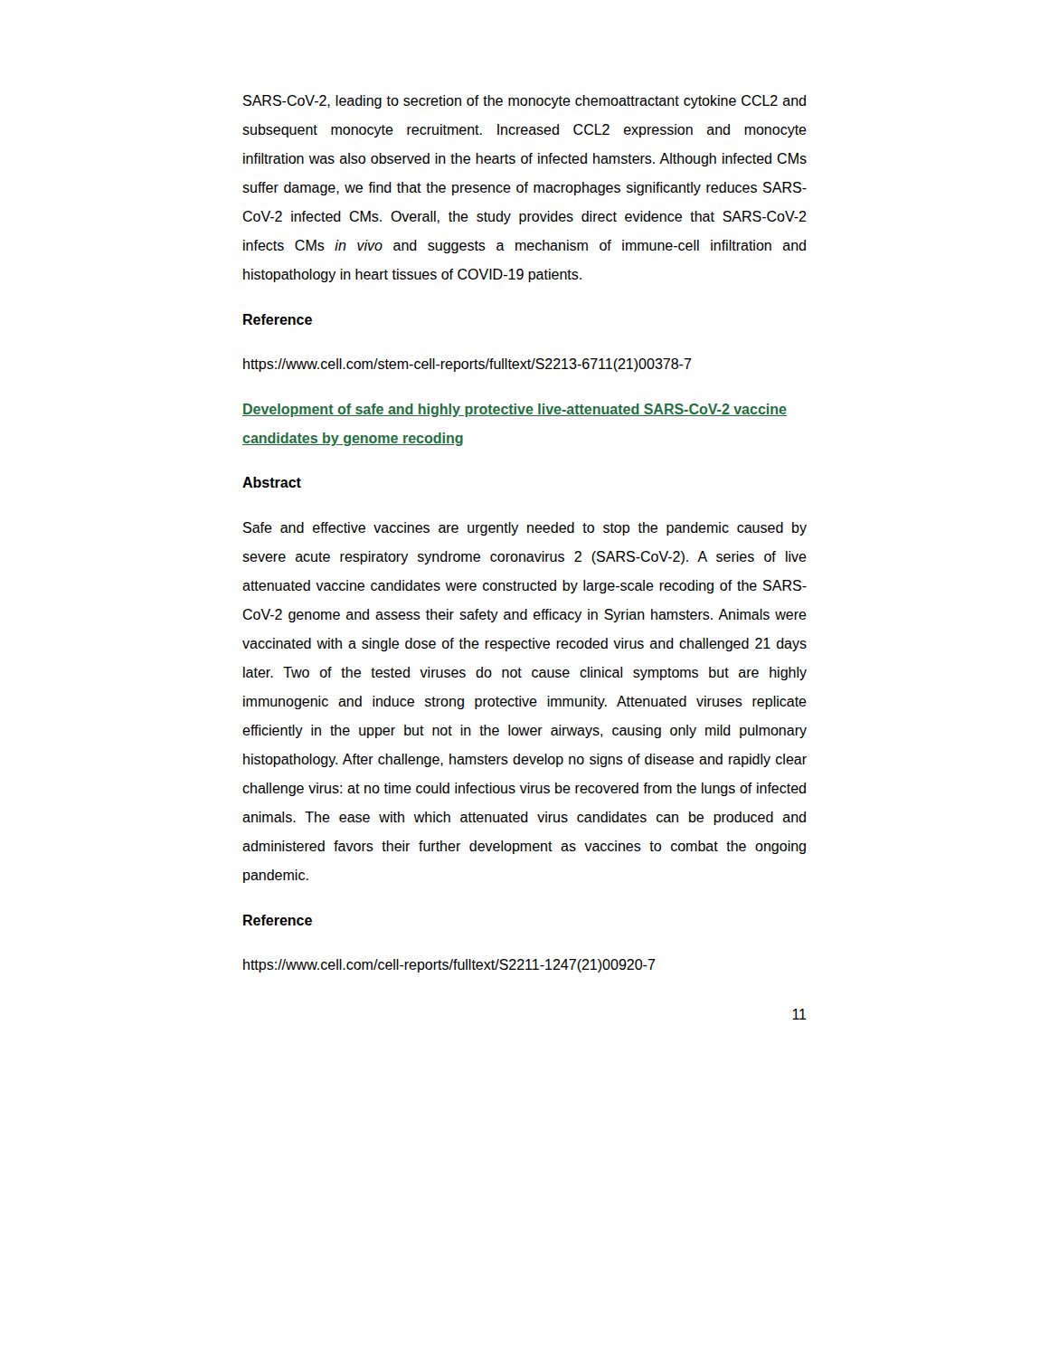SARS-CoV-2, leading to secretion of the monocyte chemoattractant cytokine CCL2 and subsequent monocyte recruitment. Increased CCL2 expression and monocyte infiltration was also observed in the hearts of infected hamsters. Although infected CMs suffer damage, we find that the presence of macrophages significantly reduces SARS-CoV-2 infected CMs. Overall, the study provides direct evidence that SARS-CoV-2 infects CMs in vivo and suggests a mechanism of immune-cell infiltration and histopathology in heart tissues of COVID-19 patients.
Reference
https://www.cell.com/stem-cell-reports/fulltext/S2213-6711(21)00378-7
Development of safe and highly protective live-attenuated SARS-CoV-2 vaccine candidates by genome recoding
Abstract
Safe and effective vaccines are urgently needed to stop the pandemic caused by severe acute respiratory syndrome coronavirus 2 (SARS-CoV-2). A series of live attenuated vaccine candidates were constructed by large-scale recoding of the SARS-CoV-2 genome and assess their safety and efficacy in Syrian hamsters. Animals were vaccinated with a single dose of the respective recoded virus and challenged 21 days later. Two of the tested viruses do not cause clinical symptoms but are highly immunogenic and induce strong protective immunity. Attenuated viruses replicate efficiently in the upper but not in the lower airways, causing only mild pulmonary histopathology. After challenge, hamsters develop no signs of disease and rapidly clear challenge virus: at no time could infectious virus be recovered from the lungs of infected animals. The ease with which attenuated virus candidates can be produced and administered favors their further development as vaccines to combat the ongoing pandemic.
Reference
https://www.cell.com/cell-reports/fulltext/S2211-1247(21)00920-7
11